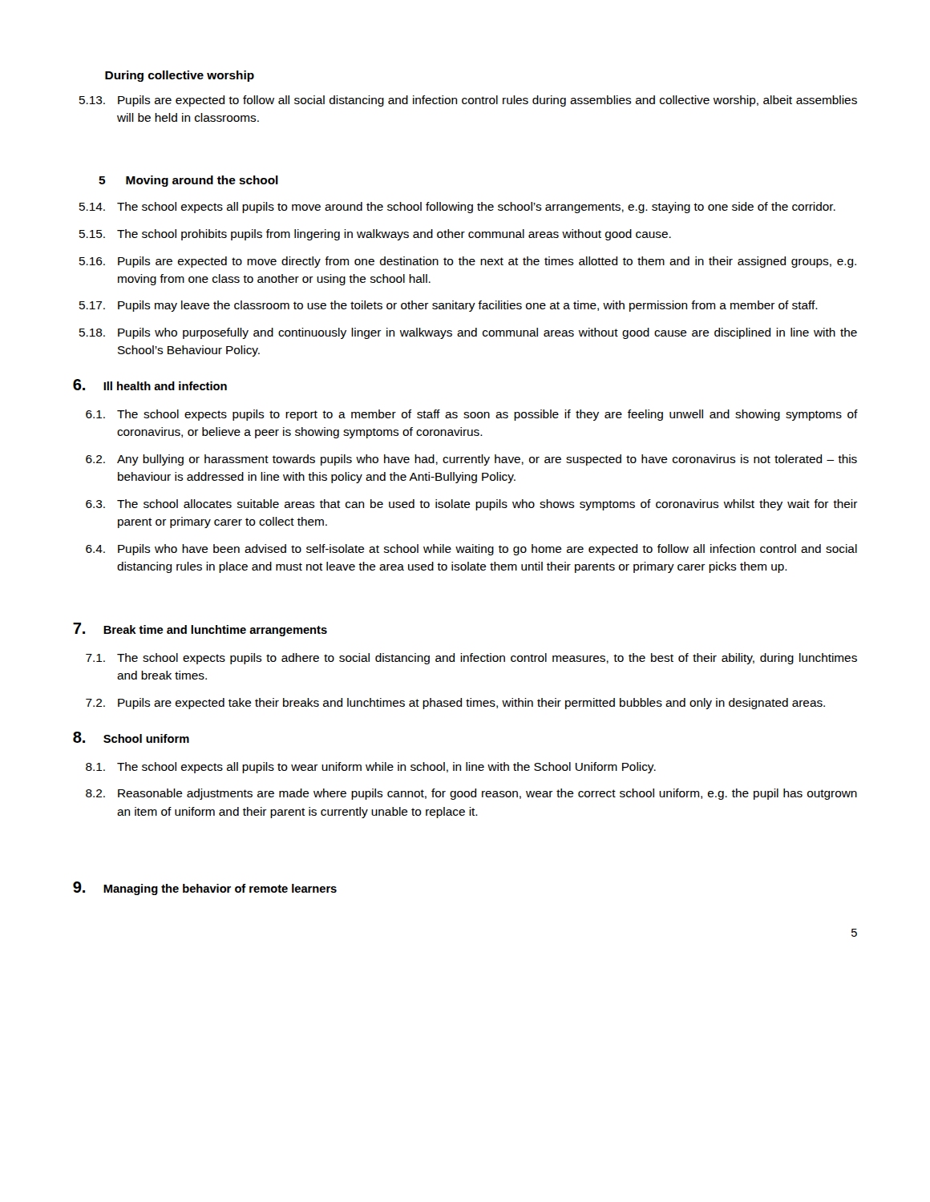During collective worship
5.13.
Pupils are expected to follow all social distancing and infection control rules during assemblies and collective worship, albeit assemblies will be held in classrooms.
5
Moving around the school
5.14.
The school expects all pupils to move around the school following the school’s arrangements, e.g. staying to one side of the corridor.
5.15.
The school prohibits pupils from lingering in walkways and other communal areas without good cause.
5.16.
Pupils are expected to move directly from one destination to the next at the times allotted to them and in their assigned groups, e.g. moving from one class to another or using the school hall.
5.17.
Pupils may leave the classroom to use the toilets or other sanitary facilities one at a time, with permission from a member of staff.
5.18.
Pupils who purposefully and continuously linger in walkways and communal areas without good cause are disciplined in line with the School’s Behaviour Policy.
6.
Ill health and infection
6.1.
The school expects pupils to report to a member of staff as soon as possible if they are feeling unwell and showing symptoms of coronavirus, or believe a peer is showing symptoms of coronavirus.
6.2.
Any bullying or harassment towards pupils who have had, currently have, or are suspected to have coronavirus is not tolerated – this behaviour is addressed in line with this policy and the Anti-Bullying Policy.
6.3.
The school allocates suitable areas that can be used to isolate pupils who shows symptoms of coronavirus whilst they wait for their parent or primary carer to collect them.
6.4.
Pupils who have been advised to self-isolate at school while waiting to go home are expected to follow all infection control and social distancing rules in place and must not leave the area used to isolate them until their parents or primary carer picks them up.
7.
Break time and lunchtime arrangements
7.1.
The school expects pupils to adhere to social distancing and infection control measures, to the best of their ability, during lunchtimes and break times.
7.2.
Pupils are expected take their breaks and lunchtimes at phased times, within their permitted bubbles and only in designated areas.
8.
School uniform
8.1.
The school expects all pupils to wear uniform while in school, in line with the School Uniform Policy.
8.2.
Reasonable adjustments are made where pupils cannot, for good reason, wear the correct school uniform, e.g. the pupil has outgrown an item of uniform and their parent is currently unable to replace it.
9.
Managing the behavior of remote learners
5